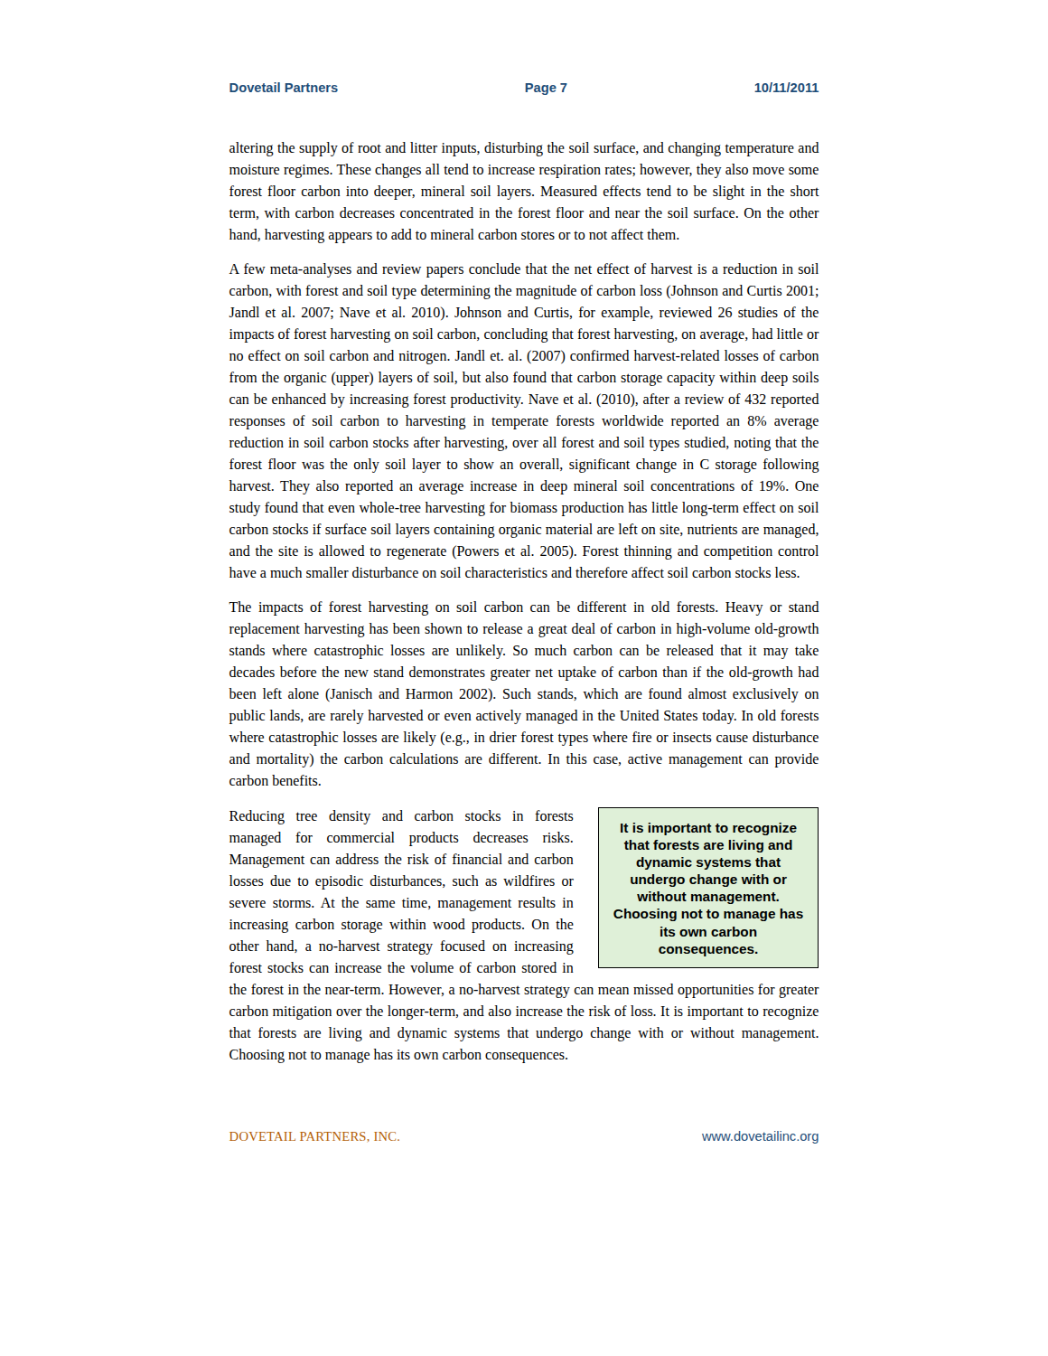Dovetail Partners
Page 7
10/11/2011
altering the supply of root and litter inputs, disturbing the soil surface, and changing temperature and moisture regimes. These changes all tend to increase respiration rates; however, they also move some forest floor carbon into deeper, mineral soil layers. Measured effects tend to be slight in the short term, with carbon decreases concentrated in the forest floor and near the soil surface. On the other hand, harvesting appears to add to mineral carbon stores or to not affect them.
A few meta-analyses and review papers conclude that the net effect of harvest is a reduction in soil carbon, with forest and soil type determining the magnitude of carbon loss (Johnson and Curtis 2001; Jandl et al. 2007; Nave et al. 2010). Johnson and Curtis, for example, reviewed 26 studies of the impacts of forest harvesting on soil carbon, concluding that forest harvesting, on average, had little or no effect on soil carbon and nitrogen. Jandl et. al. (2007) confirmed harvest-related losses of carbon from the organic (upper) layers of soil, but also found that carbon storage capacity within deep soils can be enhanced by increasing forest productivity. Nave et al. (2010), after a review of 432 reported responses of soil carbon to harvesting in temperate forests worldwide reported an 8% average reduction in soil carbon stocks after harvesting, over all forest and soil types studied, noting that the forest floor was the only soil layer to show an overall, significant change in C storage following harvest. They also reported an average increase in deep mineral soil concentrations of 19%. One study found that even whole-tree harvesting for biomass production has little long-term effect on soil carbon stocks if surface soil layers containing organic material are left on site, nutrients are managed, and the site is allowed to regenerate (Powers et al. 2005). Forest thinning and competition control have a much smaller disturbance on soil characteristics and therefore affect soil carbon stocks less.
The impacts of forest harvesting on soil carbon can be different in old forests. Heavy or stand replacement harvesting has been shown to release a great deal of carbon in high-volume old-growth stands where catastrophic losses are unlikely. So much carbon can be released that it may take decades before the new stand demonstrates greater net uptake of carbon than if the old-growth had been left alone (Janisch and Harmon 2002). Such stands, which are found almost exclusively on public lands, are rarely harvested or even actively managed in the United States today. In old forests where catastrophic losses are likely (e.g., in drier forest types where fire or insects cause disturbance and mortality) the carbon calculations are different. In this case, active management can provide carbon benefits.
It is important to recognize that forests are living and dynamic systems that undergo change with or without management. Choosing not to manage has its own carbon consequences.
Reducing tree density and carbon stocks in forests managed for commercial products decreases risks. Management can address the risk of financial and carbon losses due to episodic disturbances, such as wildfires or severe storms. At the same time, management results in increasing carbon storage within wood products. On the other hand, a no-harvest strategy focused on increasing forest stocks can increase the volume of carbon stored in the forest in the near-term. However, a no-harvest strategy can mean missed opportunities for greater carbon mitigation over the longer-term, and also increase the risk of loss. It is important to recognize that forests are living and dynamic systems that undergo change with or without management. Choosing not to manage has its own carbon consequences.
DOVETAIL PARTNERS, INC.
www.dovetailinc.org